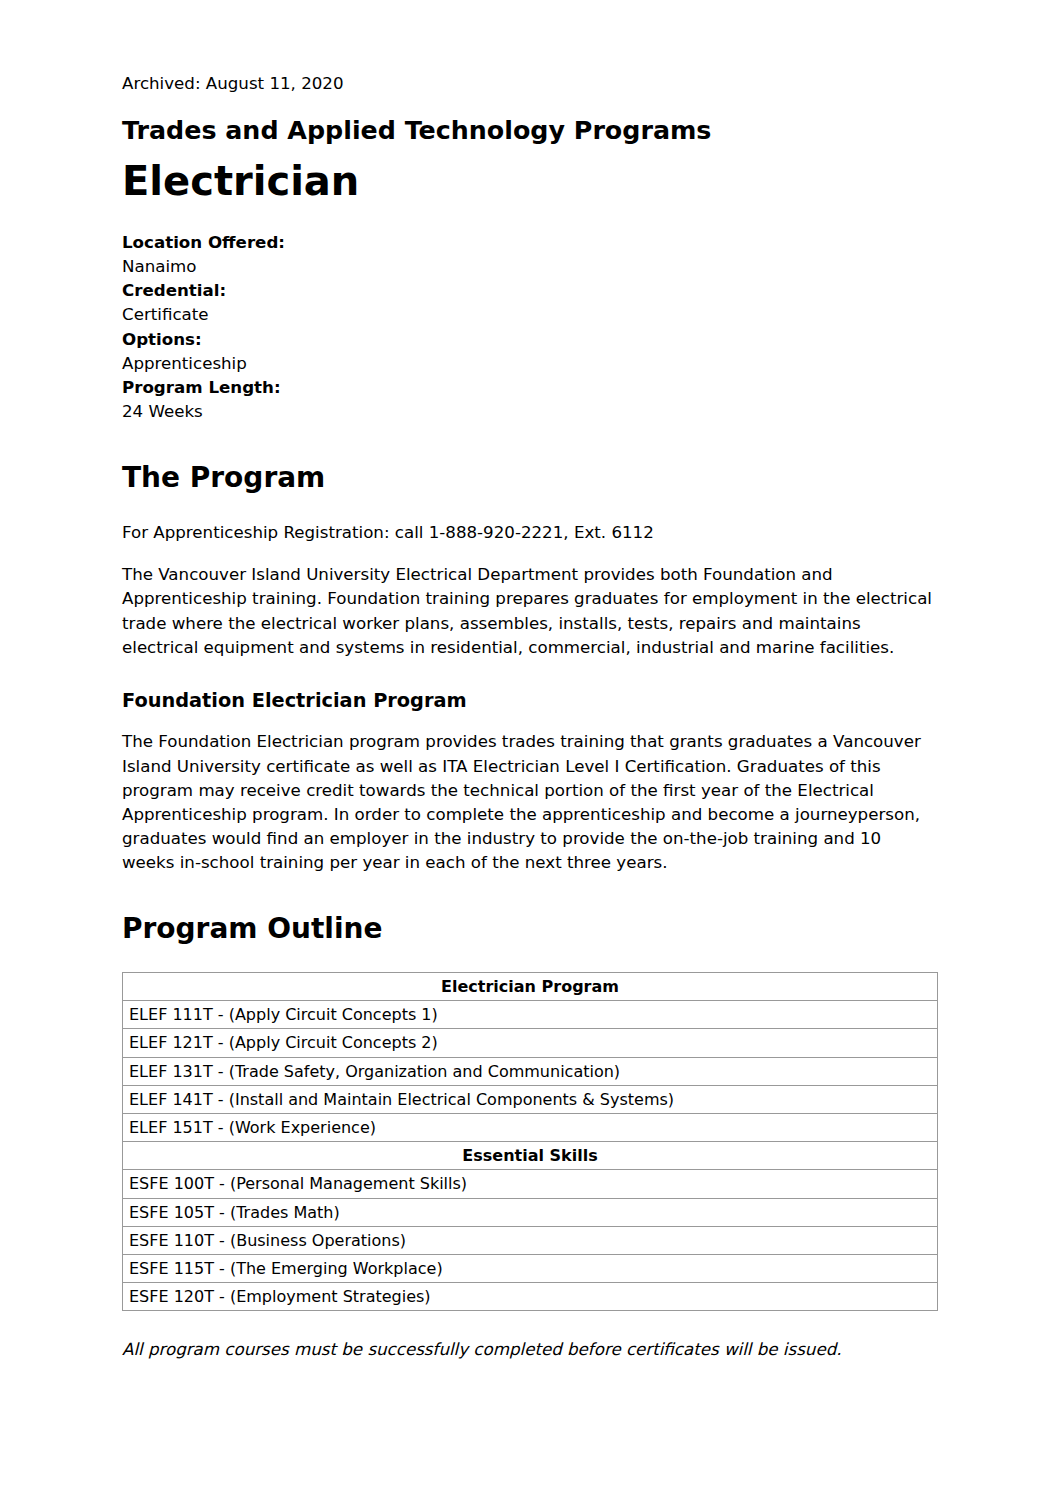Archived: August 11, 2020
Trades and Applied Technology Programs
Electrician
Location Offered:
Nanaimo
Credential:
Certificate
Options:
Apprenticeship
Program Length:
24 Weeks
The Program
For Apprenticeship Registration: call 1-888-920-2221, Ext. 6112
The Vancouver Island University Electrical Department provides both Foundation and Apprenticeship training. Foundation training prepares graduates for employment in the electrical trade where the electrical worker plans, assembles, installs, tests, repairs and maintains electrical equipment and systems in residential, commercial, industrial and marine facilities.
Foundation Electrician Program
The Foundation Electrician program provides trades training that grants graduates a Vancouver Island University certificate as well as ITA Electrician Level I Certification. Graduates of this program may receive credit towards the technical portion of the first year of the Electrical Apprenticeship program. In order to complete the apprenticeship and become a journeyperson, graduates would find an employer in the industry to provide the on-the-job training and 10 weeks in-school training per year in each of the next three years.
Program Outline
| Electrician Program |
| --- |
| ELEF 111T - (Apply Circuit Concepts 1) |
| ELEF 121T - (Apply Circuit Concepts 2) |
| ELEF 131T - (Trade Safety, Organization and Communication) |
| ELEF 141T - (Install and Maintain Electrical Components & Systems) |
| ELEF 151T - (Work Experience) |
| Essential Skills |
| ESFE 100T - (Personal Management Skills) |
| ESFE 105T - (Trades Math) |
| ESFE 110T - (Business Operations) |
| ESFE 115T - (The Emerging Workplace) |
| ESFE 120T - (Employment Strategies) |
All program courses must be successfully completed before certificates will be issued.